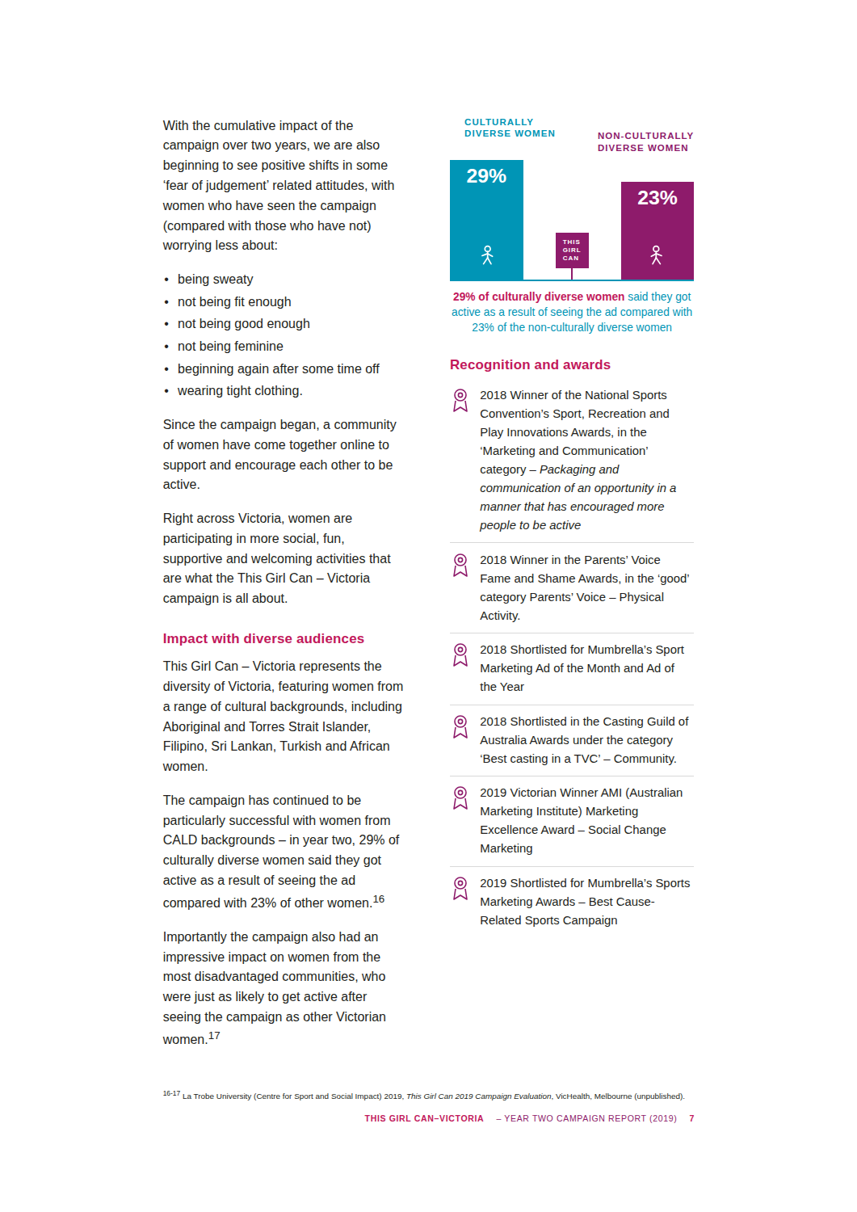With the cumulative impact of the campaign over two years, we are also beginning to see positive shifts in some ‘fear of judgement’ related attitudes, with women who have seen the campaign (compared with those who have not) worrying less about:
being sweaty
not being fit enough
not being good enough
not being feminine
beginning again after some time off
wearing tight clothing.
Since the campaign began, a community of women have come together online to support and encourage each other to be active.
Right across Victoria, women are participating in more social, fun, supportive and welcoming activities that are what the This Girl Can – Victoria campaign is all about.
Impact with diverse audiences
This Girl Can – Victoria represents the diversity of Victoria, featuring women from a range of cultural backgrounds, including Aboriginal and Torres Strait Islander, Filipino, Sri Lankan, Turkish and African women.
The campaign has continued to be particularly successful with women from CALD backgrounds – in year two, 29% of culturally diverse women said they got active as a result of seeing the ad compared with 23% of other women.16
Importantly the campaign also had an impressive impact on women from the most disadvantaged communities, who were just as likely to get active after seeing the campaign as other Victorian women.17
Culturally
diverse women
Non-culturally
diverse women
29%
THIS
GIRL
CAN
23%
29% of culturally diverse women said they got active as a result of seeing the ad compared with 23% of the non-culturally diverse women
Recognition and awards
2018 Winner of the National Sports Convention’s Sport, Recreation and Play Innovations Awards, in the ‘Marketing and Communication’ category – Packaging and communication of an opportunity in a manner that has encouraged more people to be active
2018 Winner in the Parents’ Voice Fame and Shame Awards, in the ‘good’ category Parents’ Voice – Physical Activity.
2018 Shortlisted for Mumbrella’s Sport Marketing Ad of the Month and Ad of the Year
2018 Shortlisted in the Casting Guild of Australia Awards under the category ‘Best casting in a TVC’ – Community.
2019 Victorian Winner AMI (Australian Marketing Institute) Marketing Excellence Award – Social Change Marketing
2019 Shortlisted for Mumbrella’s Sports Marketing Awards – Best Cause-Related Sports Campaign
16-17 La Trobe University (Centre for Sport and Social Impact) 2019, This Girl Can 2019 Campaign Evaluation, VicHealth, Melbourne (unpublished).
THIS GIRL CAN–VICTORIA – YEAR TWO CAMPAIGN REPORT (2019) 7